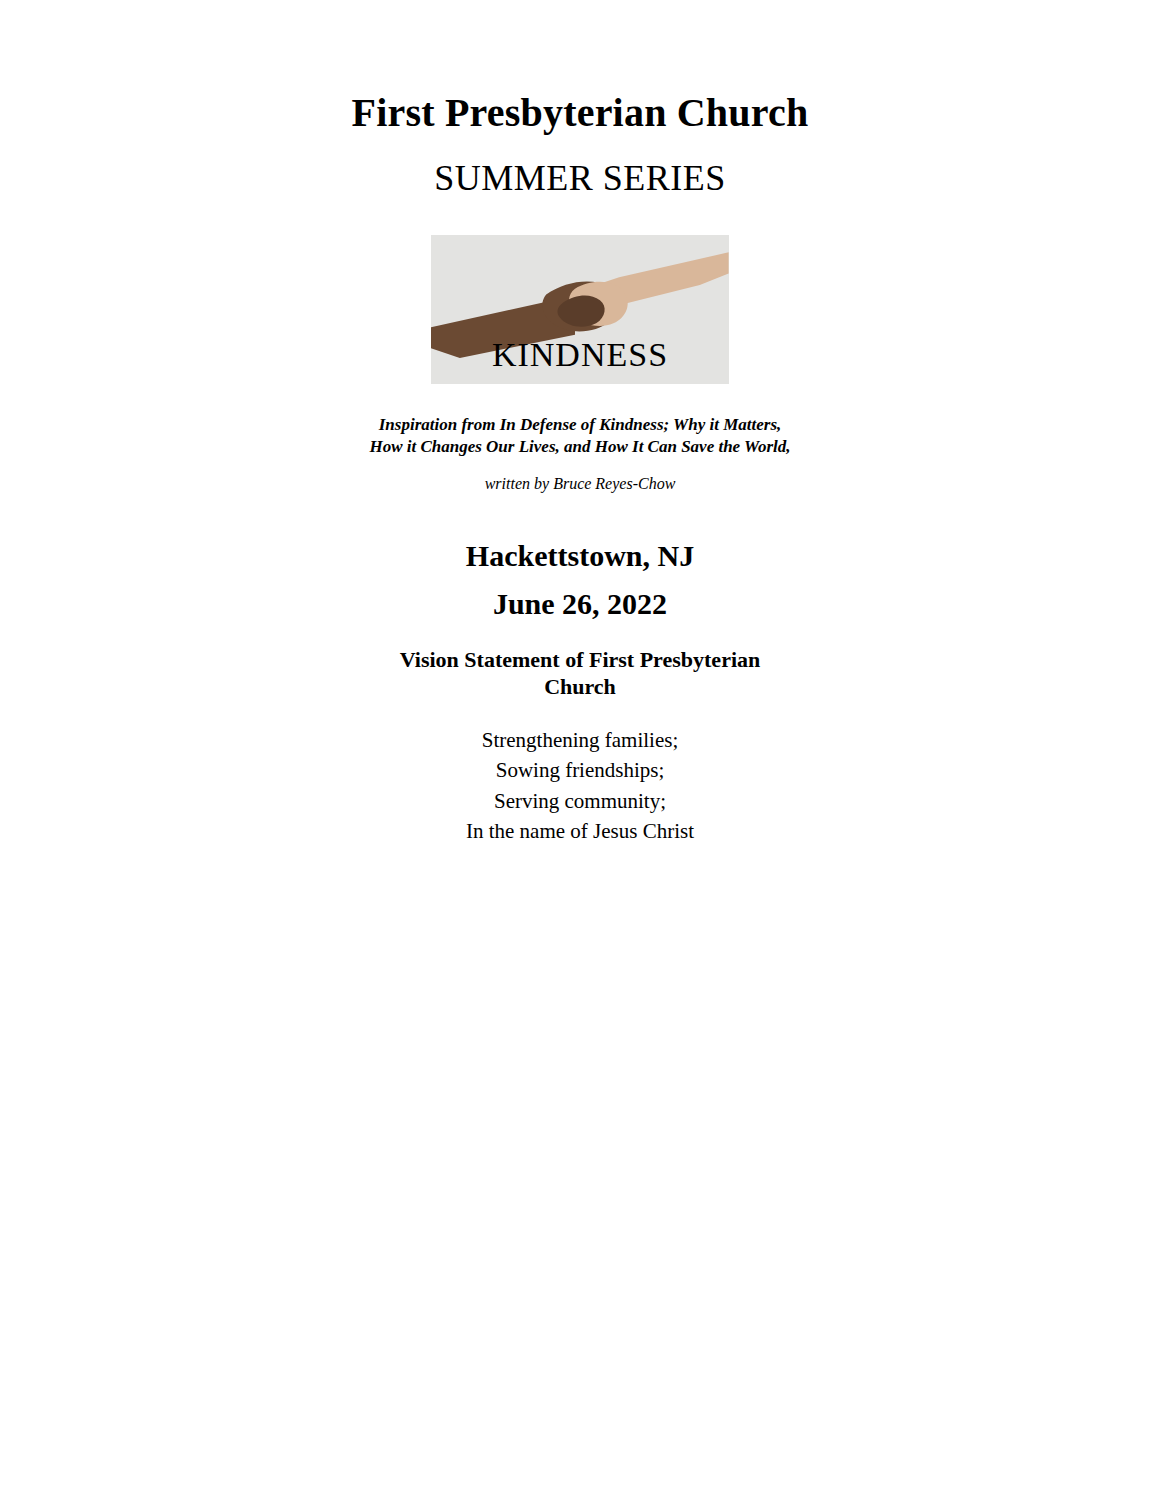First Presbyterian Church
SUMMER SERIES
KINDNESS
Inspiration from In Defense of Kindness; Why it Matters,
How it Changes Our Lives, and How It Can Save the World,
written by Bruce Reyes-Chow
Hackettstown, NJ
June 26, 2022
Vision Statement of First Presbyterian
Church
Strengthening families; Sowing friendships; Serving community; In the name of Jesus Christ